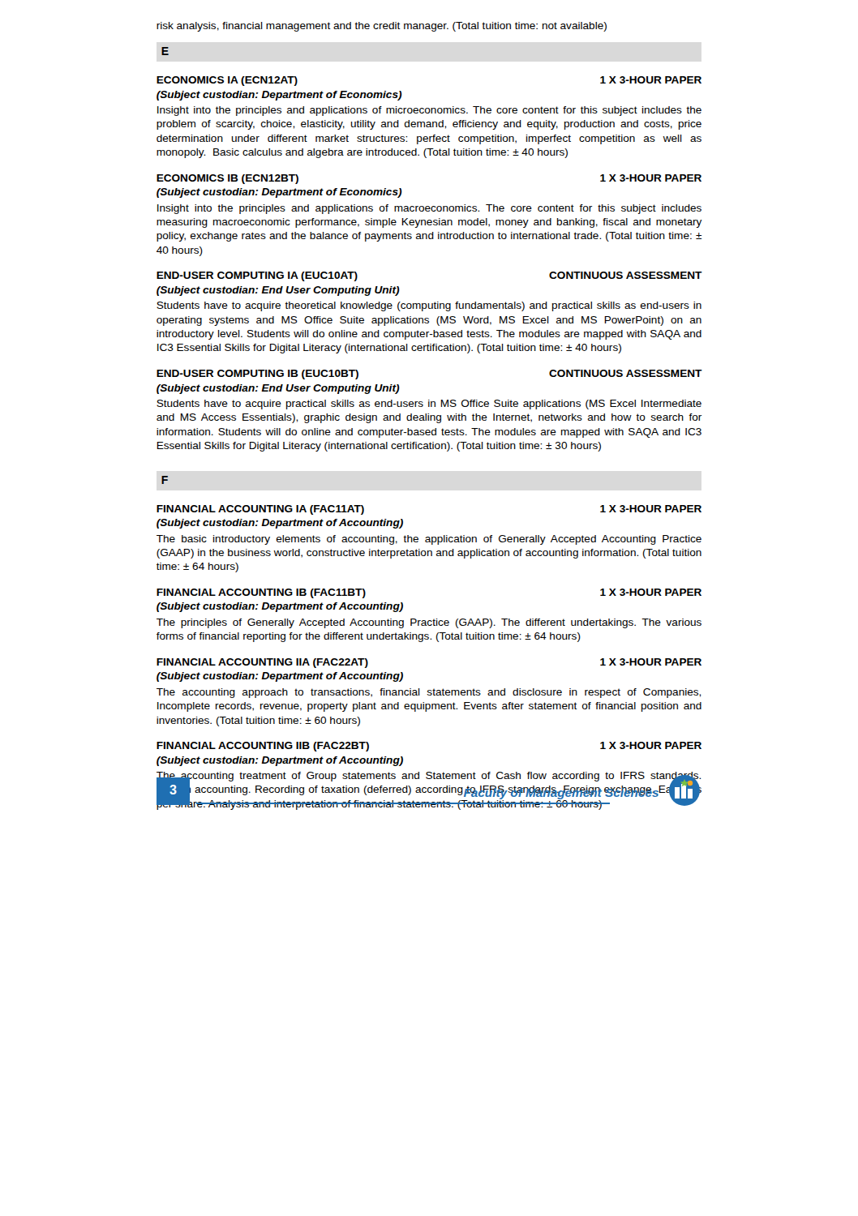risk analysis, financial management and the credit manager. (Total tuition time: not available)
E
Economics IA (ECN12AT) 1 X 3-HOUR PAPER
(Subject custodian: Department of Economics)
Insight into the principles and applications of microeconomics. The core content for this subject includes the problem of scarcity, choice, elasticity, utility and demand, efficiency and equity, production and costs, price determination under different market structures: perfect competition, imperfect competition as well as monopoly. Basic calculus and algebra are introduced. (Total tuition time: ± 40 hours)
Economics IB (ECN12BT) 1 X 3-HOUR PAPER
(Subject custodian: Department of Economics)
Insight into the principles and applications of macroeconomics. The core content for this subject includes measuring macroeconomic performance, simple Keynesian model, money and banking, fiscal and monetary policy, exchange rates and the balance of payments and introduction to international trade. (Total tuition time: ± 40 hours)
End-User Computing IA (EUC10AT) CONTINUOUS ASSESSMENT
(Subject custodian: End User Computing Unit)
Students have to acquire theoretical knowledge (computing fundamentals) and practical skills as end-users in operating systems and MS Office Suite applications (MS Word, MS Excel and MS PowerPoint) on an introductory level. Students will do online and computer-based tests. The modules are mapped with SAQA and IC3 Essential Skills for Digital Literacy (international certification). (Total tuition time: ± 40 hours)
End-User Computing IB (EUC10BT) CONTINUOUS ASSESSMENT
(Subject custodian: End User Computing Unit)
Students have to acquire practical skills as end-users in MS Office Suite applications (MS Excel Intermediate and MS Access Essentials), graphic design and dealing with the Internet, networks and how to search for information. Students will do online and computer-based tests. The modules are mapped with SAQA and IC3 Essential Skills for Digital Literacy (international certification). (Total tuition time: ± 30 hours)
F
Financial Accounting IA (FAC11AT) 1 X 3-HOUR PAPER
(Subject custodian: Department of Accounting)
The basic introductory elements of accounting, the application of Generally Accepted Accounting Practice (GAAP) in the business world, constructive interpretation and application of accounting information. (Total tuition time: ± 64 hours)
Financial Accounting IB (FAC11BT) 1 X 3-HOUR PAPER
(Subject custodian: Department of Accounting)
The principles of Generally Accepted Accounting Practice (GAAP). The different undertakings. The various forms of financial reporting for the different undertakings. (Total tuition time: ± 64 hours)
Financial Accounting IIA (FAC22AT) 1 X 3-HOUR PAPER
(Subject custodian: Department of Accounting)
The accounting approach to transactions, financial statements and disclosure in respect of Companies, Incomplete records, revenue, property plant and equipment. Events after statement of financial position and inventories. (Total tuition time: ± 60 hours)
Financial Accounting IIB (FAC22BT) 1 X 3-HOUR PAPER
(Subject custodian: Department of Accounting)
The accounting treatment of Group statements and Statement of Cash flow according to IFRS standards. Branch accounting. Recording of taxation (deferred) according to IFRS standards. Foreign exchange. Earnings per share. Analysis and interpretation of financial statements. (Total tuition time: ± 60 hours)
3
Faculty of Management Sciences